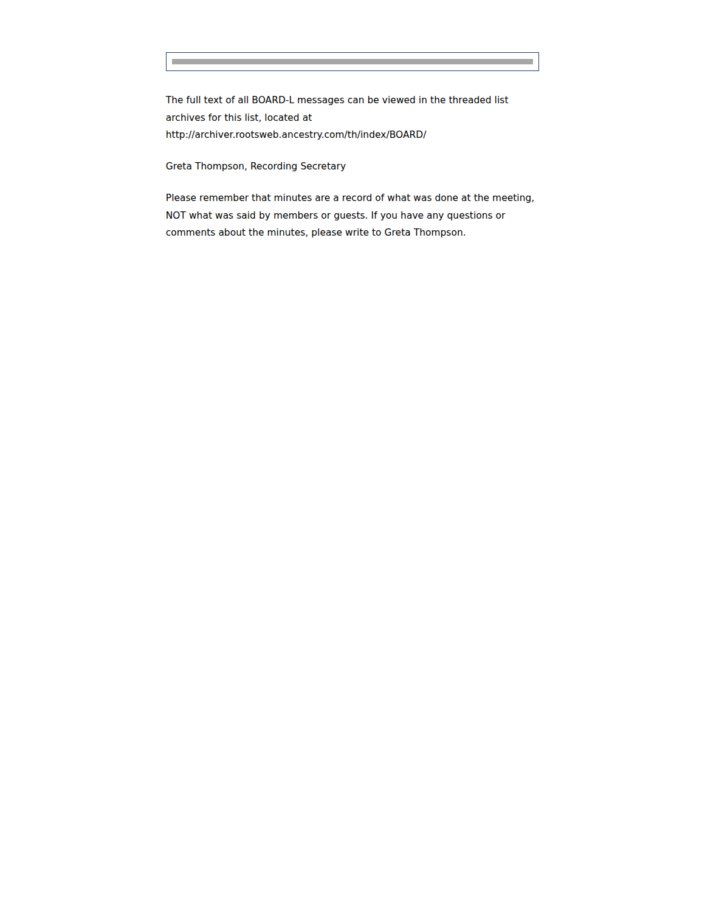The full text of all BOARD-L messages can be viewed in the threaded list archives for this list, located at http://archiver.rootsweb.ancestry.com/th/index/BOARD/
Greta Thompson, Recording Secretary
Please remember that minutes are a record of what was done at the meeting, NOT what was said by members or guests. If you have any questions or comments about the minutes, please write to Greta Thompson.